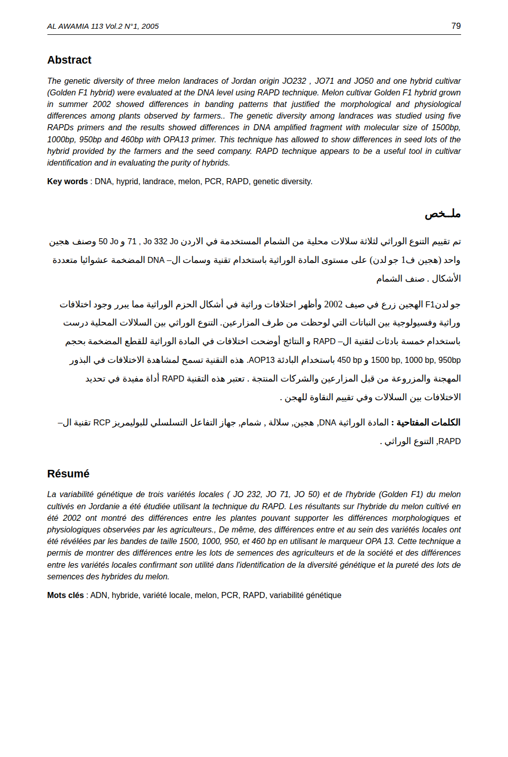AL AWAMIA 113 Vol.2 N°1, 2005 79
Abstract
The genetic diversity of three melon landraces of Jordan origin JO232 , JO71 and JO50 and one hybrid cultivar (Golden F1 hybrid) were evaluated at the DNA level using RAPD technique. Melon cultivar Golden F1 hybrid grown in summer 2002 showed differences in banding patterns that justified the morphological and physiological differences among plants observed by farmers.. The genetic diversity among landraces was studied using five RAPDs primers and the results showed differences in DNA amplified fragment with molecular size of 1500bp, 1000bp, 950bp and 460bp with OPA13 primer. This technique has allowed to show differences in seed lots of the hybrid provided by the farmers and the seed company. RAPD technique appears to be a useful tool in cultivar identification and in evaluating the purity of hybrids.
Key words : DNA, hyprid, landrace, melon, PCR, RAPD, genetic diversity.
ملــخص
تم تقييم التنوع الوراثي لثلاثة سلالات محلية من الشمام المستخدمة في الاردن 71 , Jo 332 Jo و 50 Jo وصنف هجين واحد (هجين ف1 جو لدن) على مستوى المادة الوراثية باستخدام تقنية وسمات ال– DNA المضخمة عشوائيا متعددة الأشكال . صنف الشمام
جو لدنF1 الهجين زرع في صيف 2002 وأظهر اختلافات وراثية في أشكال الحزم الوراثية مما يبرر وجود اختلافات وراثية وفسيولوجية بين النباتات التي لوحظت من طرف المزارعين. التنوع الوراثي بين السلالات المحلية درست باستخدام خمسة بادئات لتقنية ال– RAPD و النتائج أوضحت اختلافات في المادة الوراثية للقطع المضخمة بحجم 1500 bp, 1000 bp, 950bp و 450 bp باستخدام البادئة AOP13. هذه التقنية تسمح لمشاهدة الاختلافات في البذور المهجنة والمزروعة من قبل المزارعين والشركات المنتجة . تعتبر هذه التقنية RAPD أداة مفيدة في تحديد الاختلافات بين السلالات وفي تقييم النقاوة للهجن .
الكلمات المفتاحية : المادة الوراثية DNA, هجين, سلالة , شمام, جهاز التفاعل التسلسلي للبوليمريز RCP تقنية ال– RAPD, التنوع الوراثي .
Résumé
La variabilité génétique de trois variétés locales ( JO 232, JO 71, JO 50) et de l'hybride (Golden F1) du melon cultivés en Jordanie a été étudiée utilisant la technique du RAPD. Les résultants sur l'hybride du melon cultivé en été 2002 ont montré des différences entre les plantes pouvant supporter les différences morphologiques et physiologiques observées par les agriculteurs., De même, des différences entre et au sein des variétés locales ont été révélées par les bandes de taille 1500, 1000, 950, et 460 bp en utilisant le marqueur OPA 13. Cette technique a permis de montrer des différences entre les lots de semences des agriculteurs et de la société et des différences entre les variétés locales confirmant son utilité dans l'identification de la diversité génétique et la pureté des lots de semences des hybrides du melon.
Mots clés : ADN, hybride, variété locale, melon, PCR, RAPD, variabilité génétique